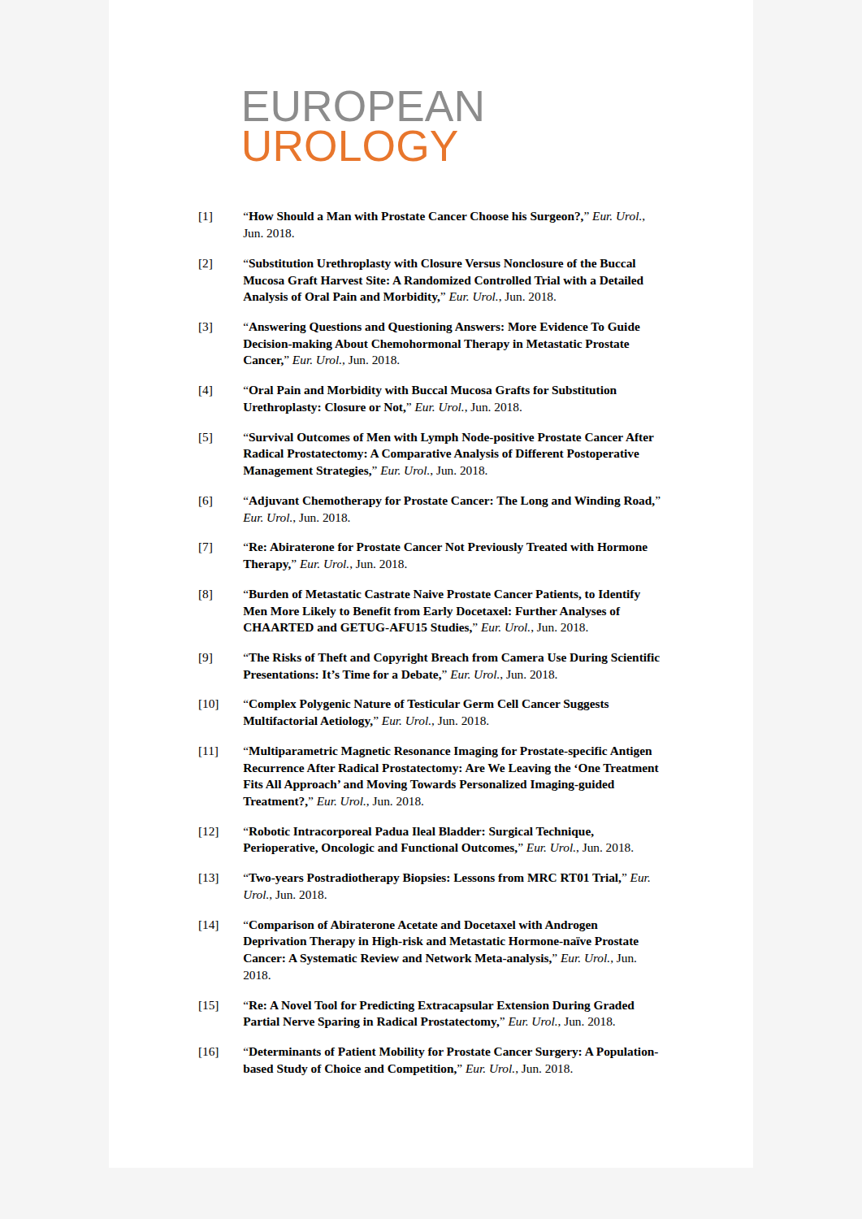EUROPEAN UROLOGY
[1] “How Should a Man with Prostate Cancer Choose his Surgeon?,” Eur. Urol., Jun. 2018.
[2] “Substitution Urethroplasty with Closure Versus Nonclosure of the Buccal Mucosa Graft Harvest Site: A Randomized Controlled Trial with a Detailed Analysis of Oral Pain and Morbidity,” Eur. Urol., Jun. 2018.
[3] “Answering Questions and Questioning Answers: More Evidence To Guide Decision-making About Chemohormonal Therapy in Metastatic Prostate Cancer,” Eur. Urol., Jun. 2018.
[4] “Oral Pain and Morbidity with Buccal Mucosa Grafts for Substitution Urethroplasty: Closure or Not,” Eur. Urol., Jun. 2018.
[5] “Survival Outcomes of Men with Lymph Node-positive Prostate Cancer After Radical Prostatectomy: A Comparative Analysis of Different Postoperative Management Strategies,” Eur. Urol., Jun. 2018.
[6] “Adjuvant Chemotherapy for Prostate Cancer: The Long and Winding Road,” Eur. Urol., Jun. 2018.
[7] “Re: Abiraterone for Prostate Cancer Not Previously Treated with Hormone Therapy,” Eur. Urol., Jun. 2018.
[8] “Burden of Metastatic Castrate Naive Prostate Cancer Patients, to Identify Men More Likely to Benefit from Early Docetaxel: Further Analyses of CHAARTED and GETUG-AFU15 Studies,” Eur. Urol., Jun. 2018.
[9] “The Risks of Theft and Copyright Breach from Camera Use During Scientific Presentations: It’s Time for a Debate,” Eur. Urol., Jun. 2018.
[10] “Complex Polygenic Nature of Testicular Germ Cell Cancer Suggests Multifactorial Aetiology,” Eur. Urol., Jun. 2018.
[11] “Multiparametric Magnetic Resonance Imaging for Prostate-specific Antigen Recurrence After Radical Prostatectomy: Are We Leaving the ‘One Treatment Fits All Approach’ and Moving Towards Personalized Imaging-guided Treatment?,” Eur. Urol., Jun. 2018.
[12] “Robotic Intracorporeal Padua Ileal Bladder: Surgical Technique, Perioperative, Oncologic and Functional Outcomes,” Eur. Urol., Jun. 2018.
[13] “Two-years Postradiotherapy Biopsies: Lessons from MRC RT01 Trial,” Eur. Urol., Jun. 2018.
[14] “Comparison of Abiraterone Acetate and Docetaxel with Androgen Deprivation Therapy in High-risk and Metastatic Hormone-naïve Prostate Cancer: A Systematic Review and Network Meta-analysis,” Eur. Urol., Jun. 2018.
[15] “Re: A Novel Tool for Predicting Extracapsular Extension During Graded Partial Nerve Sparing in Radical Prostatectomy,” Eur. Urol., Jun. 2018.
[16] “Determinants of Patient Mobility for Prostate Cancer Surgery: A Population-based Study of Choice and Competition,” Eur. Urol., Jun. 2018.